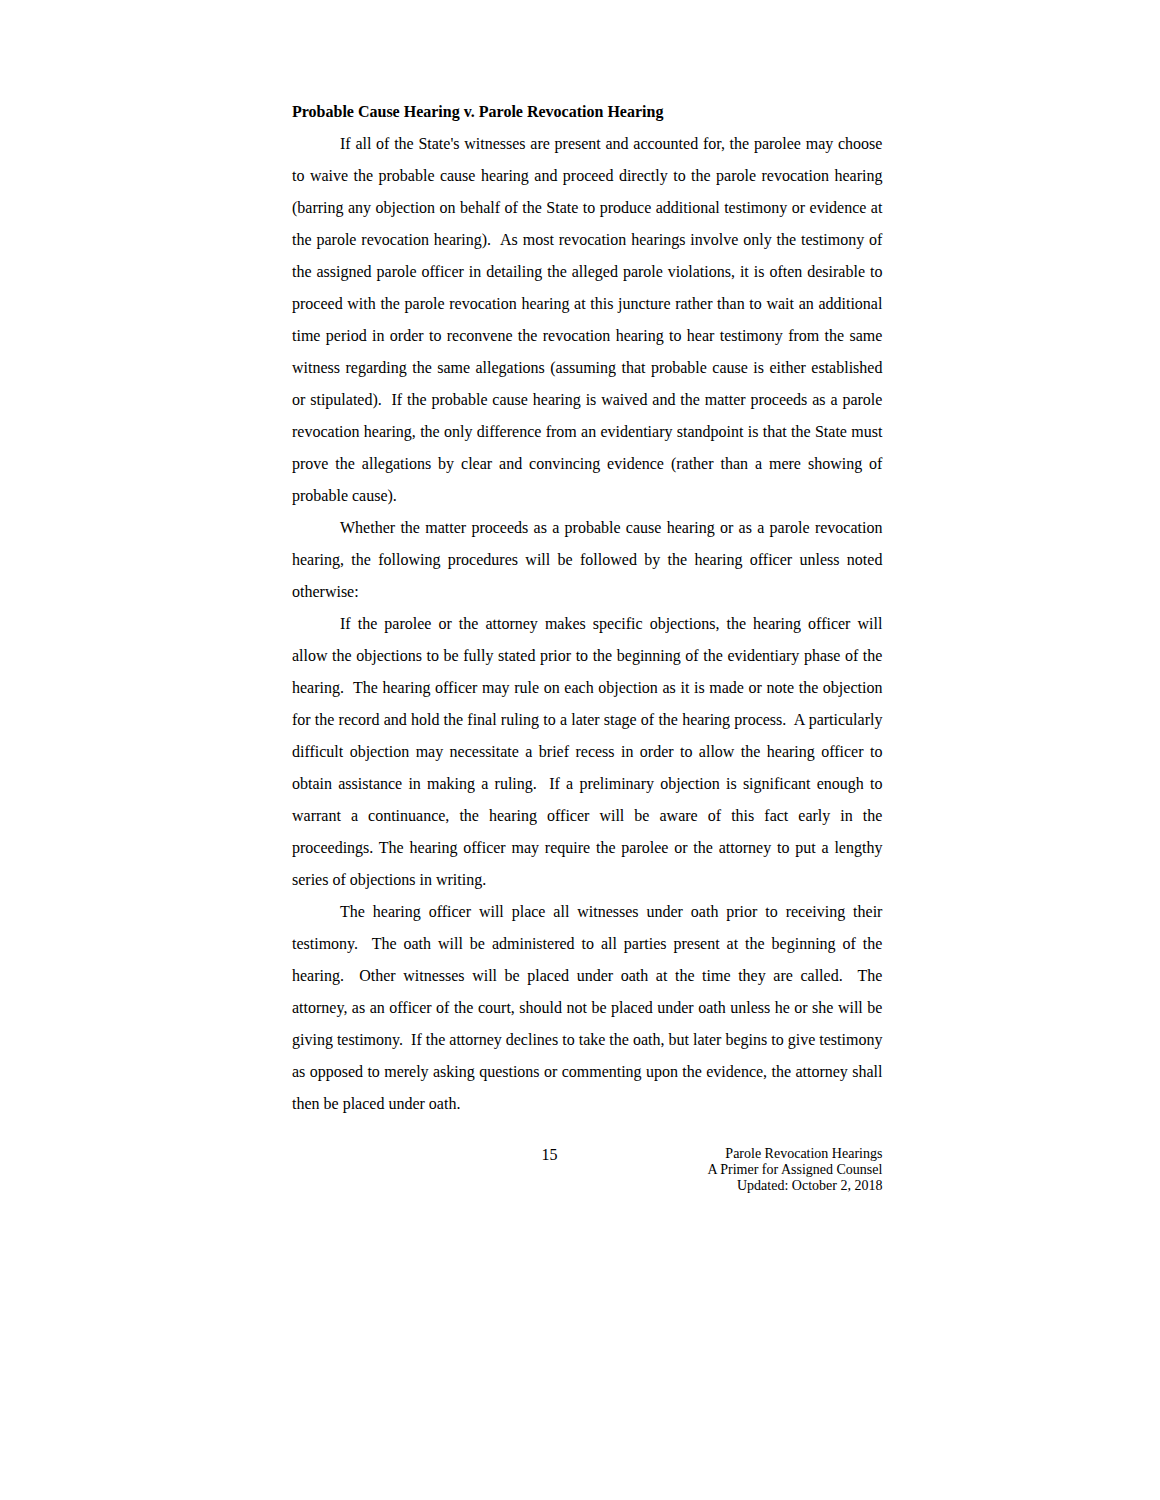Probable Cause Hearing v. Parole Revocation Hearing
If all of the State's witnesses are present and accounted for, the parolee may choose to waive the probable cause hearing and proceed directly to the parole revocation hearing (barring any objection on behalf of the State to produce additional testimony or evidence at the parole revocation hearing). As most revocation hearings involve only the testimony of the assigned parole officer in detailing the alleged parole violations, it is often desirable to proceed with the parole revocation hearing at this juncture rather than to wait an additional time period in order to reconvene the revocation hearing to hear testimony from the same witness regarding the same allegations (assuming that probable cause is either established or stipulated). If the probable cause hearing is waived and the matter proceeds as a parole revocation hearing, the only difference from an evidentiary standpoint is that the State must prove the allegations by clear and convincing evidence (rather than a mere showing of probable cause).
Whether the matter proceeds as a probable cause hearing or as a parole revocation hearing, the following procedures will be followed by the hearing officer unless noted otherwise:
If the parolee or the attorney makes specific objections, the hearing officer will allow the objections to be fully stated prior to the beginning of the evidentiary phase of the hearing. The hearing officer may rule on each objection as it is made or note the objection for the record and hold the final ruling to a later stage of the hearing process. A particularly difficult objection may necessitate a brief recess in order to allow the hearing officer to obtain assistance in making a ruling. If a preliminary objection is significant enough to warrant a continuance, the hearing officer will be aware of this fact early in the proceedings. The hearing officer may require the parolee or the attorney to put a lengthy series of objections in writing.
The hearing officer will place all witnesses under oath prior to receiving their testimony. The oath will be administered to all parties present at the beginning of the hearing. Other witnesses will be placed under oath at the time they are called. The attorney, as an officer of the court, should not be placed under oath unless he or she will be giving testimony. If the attorney declines to take the oath, but later begins to give testimony as opposed to merely asking questions or commenting upon the evidence, the attorney shall then be placed under oath.
15
Parole Revocation Hearings
A Primer for Assigned Counsel
Updated: October 2, 2018